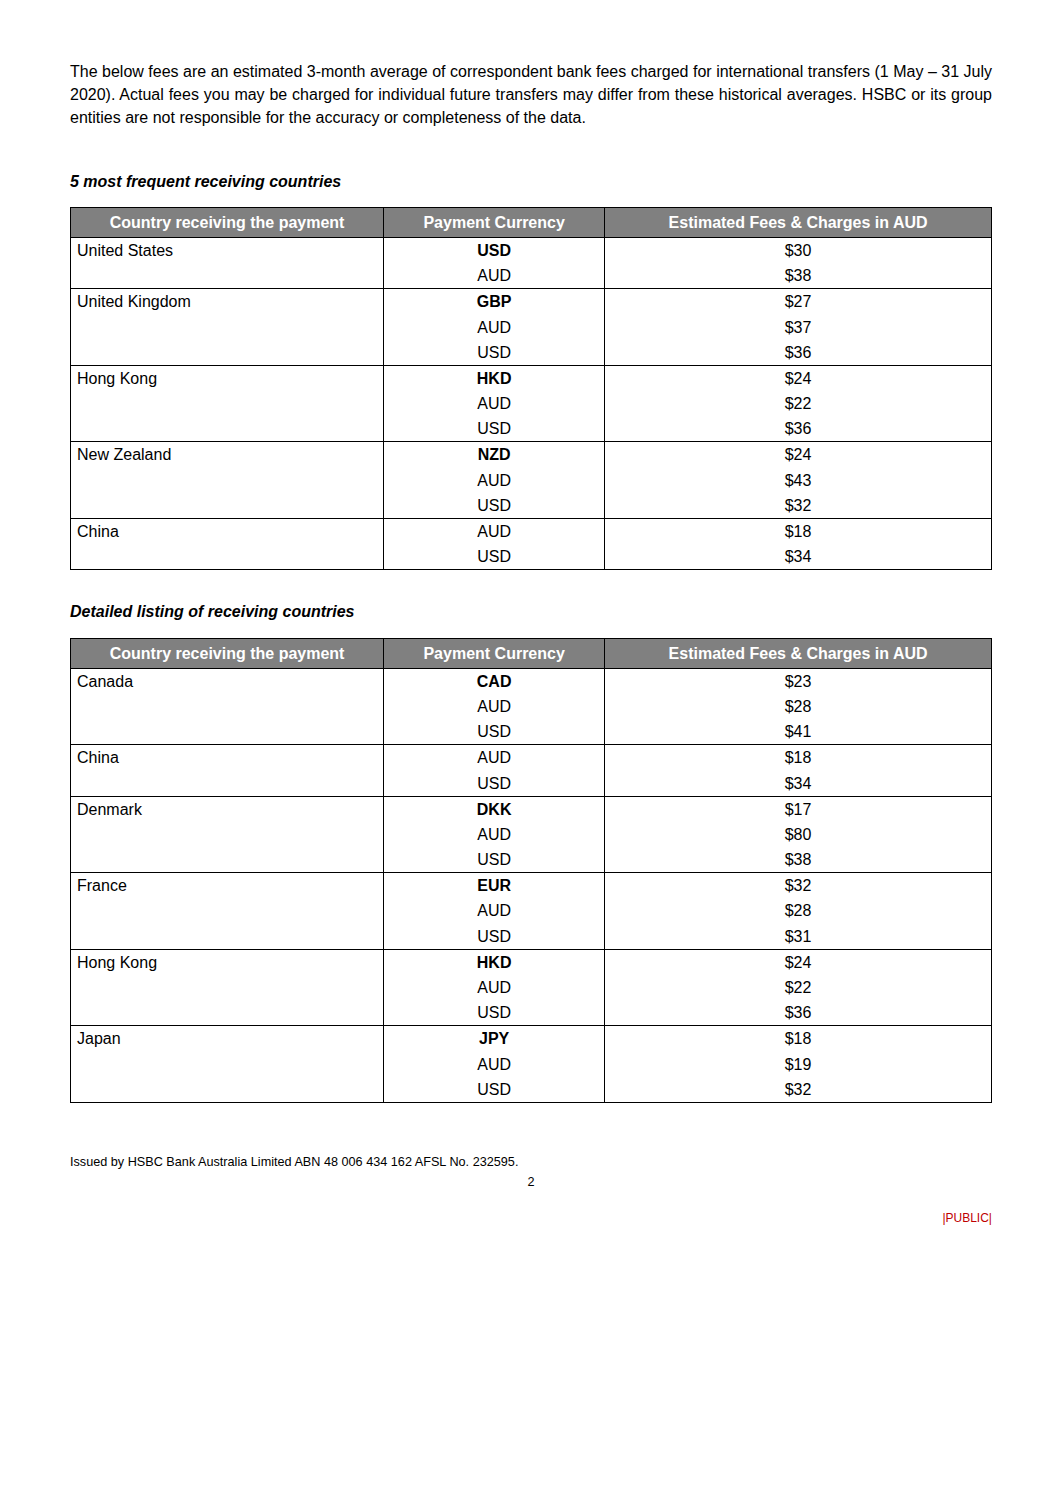The below fees are an estimated 3-month average of correspondent bank fees charged for international transfers (1 May – 31 July 2020). Actual fees you may be charged for individual future transfers may differ from these historical averages. HSBC or its group entities are not responsible for the accuracy or completeness of the data.
5 most frequent receiving countries
| Country receiving the payment | Payment Currency | Estimated Fees & Charges in AUD |
| --- | --- | --- |
| United States | USD | $30 |
| | AUD | $38 |
| United Kingdom | GBP | $27 |
| | AUD | $37 |
| | USD | $36 |
| Hong Kong | HKD | $24 |
| | AUD | $22 |
| | USD | $36 |
| New Zealand | NZD | $24 |
| | AUD | $43 |
| | USD | $32 |
| China | AUD | $18 |
| | USD | $34 |
Detailed listing of receiving countries
| Country receiving the payment | Payment Currency | Estimated Fees & Charges in AUD |
| --- | --- | --- |
| Canada | CAD | $23 |
| | AUD | $28 |
| | USD | $41 |
| China | AUD | $18 |
| | USD | $34 |
| Denmark | DKK | $17 |
| | AUD | $80 |
| | USD | $38 |
| France | EUR | $32 |
| | AUD | $28 |
| | USD | $31 |
| Hong Kong | HKD | $24 |
| | AUD | $22 |
| | USD | $36 |
| Japan | JPY | $18 |
| | AUD | $19 |
| | USD | $32 |
Issued by HSBC Bank Australia Limited ABN 48 006 434 162 AFSL No. 232595.
2
|PUBLIC|